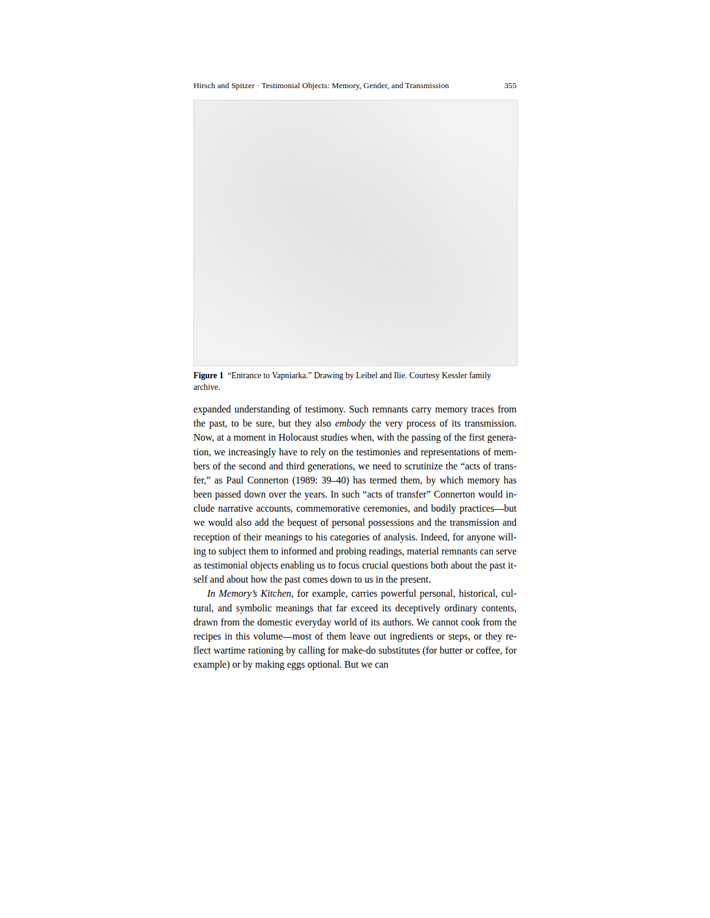Hirsch and Spitzer · Testimonial Objects: Memory, Gender, and Transmission 355
Figure 1 “Entrance to Vapniarka.” Drawing by Leibel and Ilie. Courtesy Kessler family archive.
expanded understanding of testimony. Such remnants carry memory traces from the past, to be sure, but they also embody the very process of its transmission. Now, at a moment in Holocaust studies when, with the passing of the first generation, we increasingly have to rely on the testimonies and representations of members of the second and third generations, we need to scrutinize the “acts of transfer,” as Paul Connerton (1989: 39–40) has termed them, by which memory has been passed down over the years. In such “acts of transfer” Connerton would include narrative accounts, commemorative ceremonies, and bodily practices—but we would also add the bequest of personal possessions and the transmission and reception of their meanings to his categories of analysis. Indeed, for anyone willing to subject them to informed and probing readings, material remnants can serve as testimonial objects enabling us to focus crucial questions both about the past itself and about how the past comes down to us in the present.
In Memory’s Kitchen, for example, carries powerful personal, historical, cultural, and symbolic meanings that far exceed its deceptively ordinary contents, drawn from the domestic everyday world of its authors. We cannot cook from the recipes in this volume—most of them leave out ingredients or steps, or they reflect wartime rationing by calling for make-do substitutes (for butter or coffee, for example) or by making eggs optional. But we can